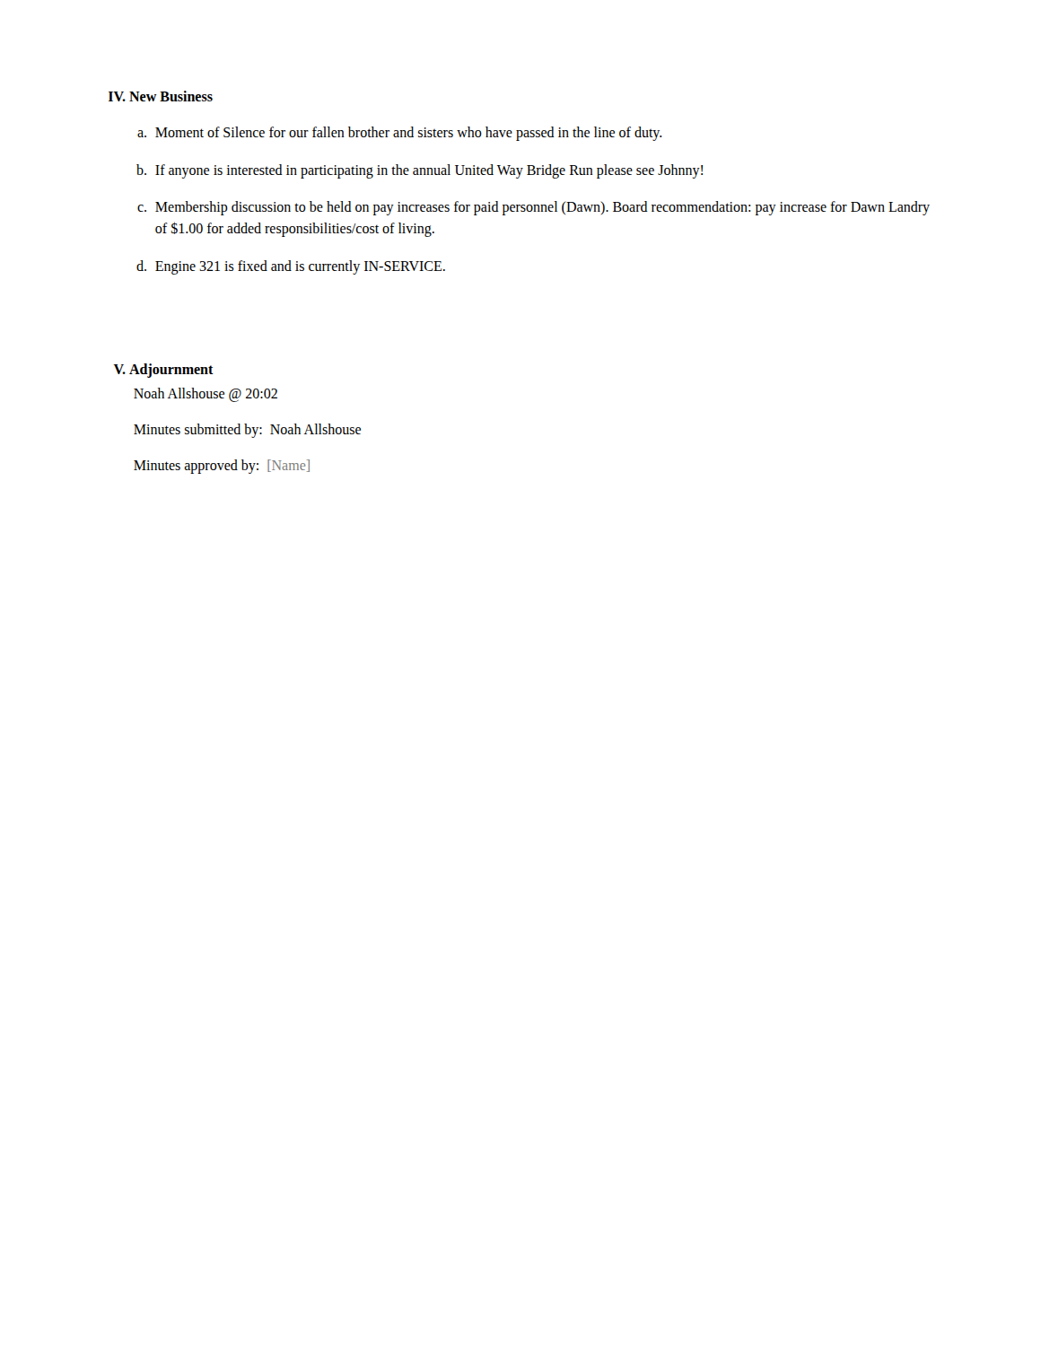New Business
Moment of Silence for our fallen brother and sisters who have passed in the line of duty.
If anyone is interested in participating in the annual United Way Bridge Run please see Johnny!
Membership discussion to be held on pay increases for paid personnel (Dawn). Board recommendation: pay increase for Dawn Landry of $1.00 for added responsibilities/cost of living.
Engine 321 is fixed and is currently IN-SERVICE.
Adjournment
Noah Allshouse @ 20:02
Minutes submitted by: Noah Allshouse
Minutes approved by: [Name]